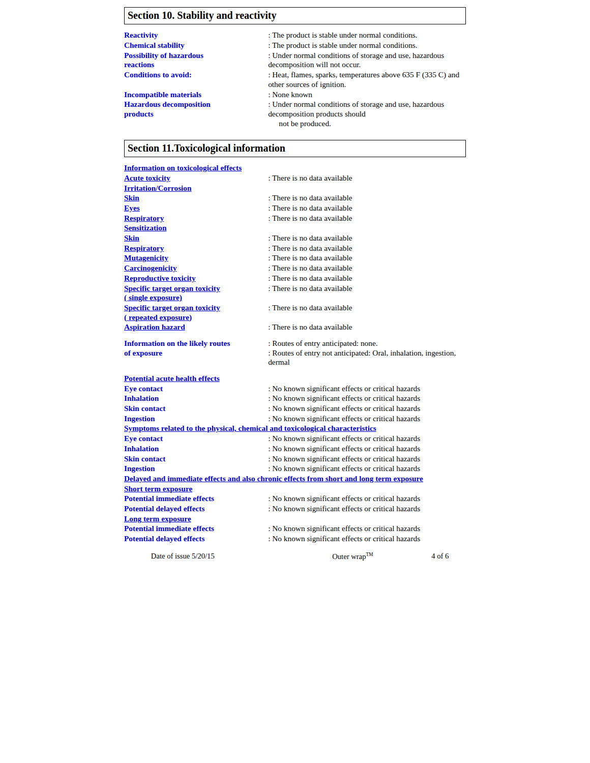Section 10. Stability and reactivity
| Reactivity | : The product is stable under normal conditions. |
| Chemical stability | : The product is stable under normal conditions. |
| Possibility of hazardous reactions | : Under normal conditions of storage and use, hazardous decomposition will not occur. |
| Conditions to avoid: | : Heat, flames, sparks, temperatures above 635 F (335 C) and other sources of ignition. |
| Incompatible materials | : None known |
| Hazardous decomposition products | : Under normal conditions of storage and use, hazardous decomposition products should not be produced. |
Section 11.Toxicological information
| Information on toxicological effects | |
| Acute toxicity | : There is no data available |
| Irritation/Corrosion | |
| Skin | : There is no data available |
| Eyes | : There is no data available |
| Respiratory | : There is no data available |
| Sensitization | |
| Skin | : There is no data available |
| Respiratory | : There is no data available |
| Mutagenicity | : There is no data available |
| Carcinogenicity | : There is no data available |
| Reproductive toxicity | : There is no data available |
| Specific target organ toxicity ( single exposure) | : There is no data available |
| Specific target organ toxicity ( repeated exposure) | : There is no data available |
| Aspiration hazard | : There is no data available |
| Information on the likely routes of exposure | : Routes of entry anticipated: none. : Routes of entry not anticipated: Oral, inhalation, ingestion, dermal |
| Potential acute health effects | |
| Eye contact | : No known significant effects or critical hazards |
| Inhalation | : No known significant effects or critical hazards |
| Skin contact | : No known significant effects or critical hazards |
| Ingestion | : No known significant effects or critical hazards |
| Symptoms related to the physical, chemical and toxicological characteristics |
| Eye contact | : No known significant effects or critical hazards |
| Inhalation | : No known significant effects or critical hazards |
| Skin contact | : No known significant effects or critical hazards |
| Ingestion | : No known significant effects or critical hazards |
| Delayed and immediate effects and also chronic effects from short and long term exposure |
| Short term exposure | |
| Potential immediate effects | : No known significant effects or critical hazards |
| Potential delayed effects | : No known significant effects or critical hazards |
| Long term exposure | |
| Potential immediate effects | : No known significant effects or critical hazards |
| Potential delayed effects | : No known significant effects or critical hazards |
| Date of issue 5/20/15 | Outer wrap TM | 4 of 6 |